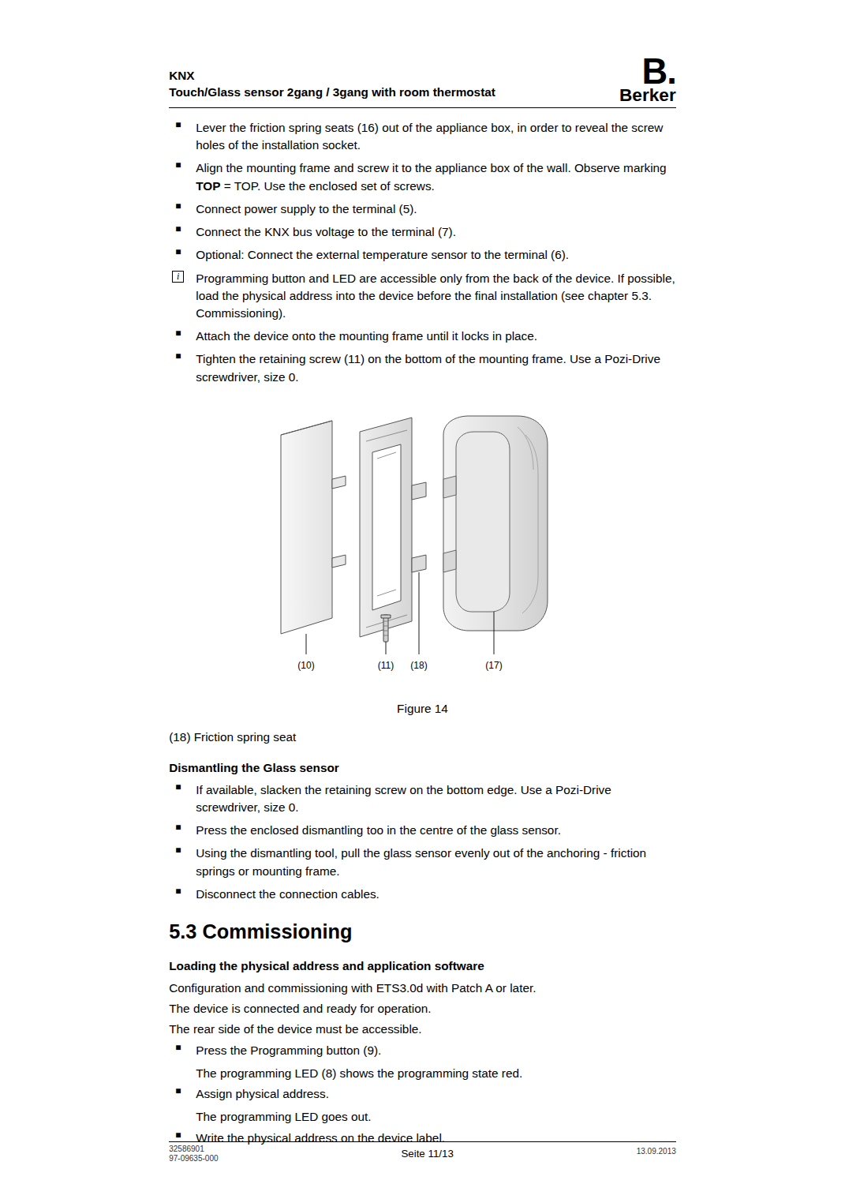KNX
Touch/Glass sensor 2gang / 3gang with room thermostat
B. Berker
Lever the friction spring seats (16) out of the appliance box, in order to reveal the screw holes of the installation socket.
Align the mounting frame and screw it to the appliance box of the wall. Observe marking TOP = TOP. Use the enclosed set of screws.
Connect power supply to the terminal (5).
Connect the KNX bus voltage to the terminal (7).
Optional: Connect the external temperature sensor to the terminal (6).
i Programming button and LED are accessible only from the back of the device. If possible, load the physical address into the device before the final installation (see chapter 5.3. Commissioning).
Attach the device onto the mounting frame until it locks in place.
Tighten the retaining screw (11) on the bottom of the mounting frame. Use a Pozi-Drive screwdriver, size 0.
(10) (11) (18) (17)
Figure 14
(18) Friction spring seat
Dismantling the Glass sensor
If available, slacken the retaining screw on the bottom edge. Use a Pozi-Drive screwdriver, size 0.
Press the enclosed dismantling too in the centre of the glass sensor.
Using the dismantling tool, pull the glass sensor evenly out of the anchoring - friction springs or mounting frame.
Disconnect the connection cables.
5.3 Commissioning
Loading the physical address and application software
Configuration and commissioning with ETS3.0d with Patch A or later.
The device is connected and ready for operation.
The rear side of the device must be accessible.
Press the Programming button (9).
The programming LED (8) shows the programming state red.
Assign physical address.
The programming LED goes out.
Write the physical address on the device label.
32586901
97-09635-000
Seite 11/13
13.09.2013